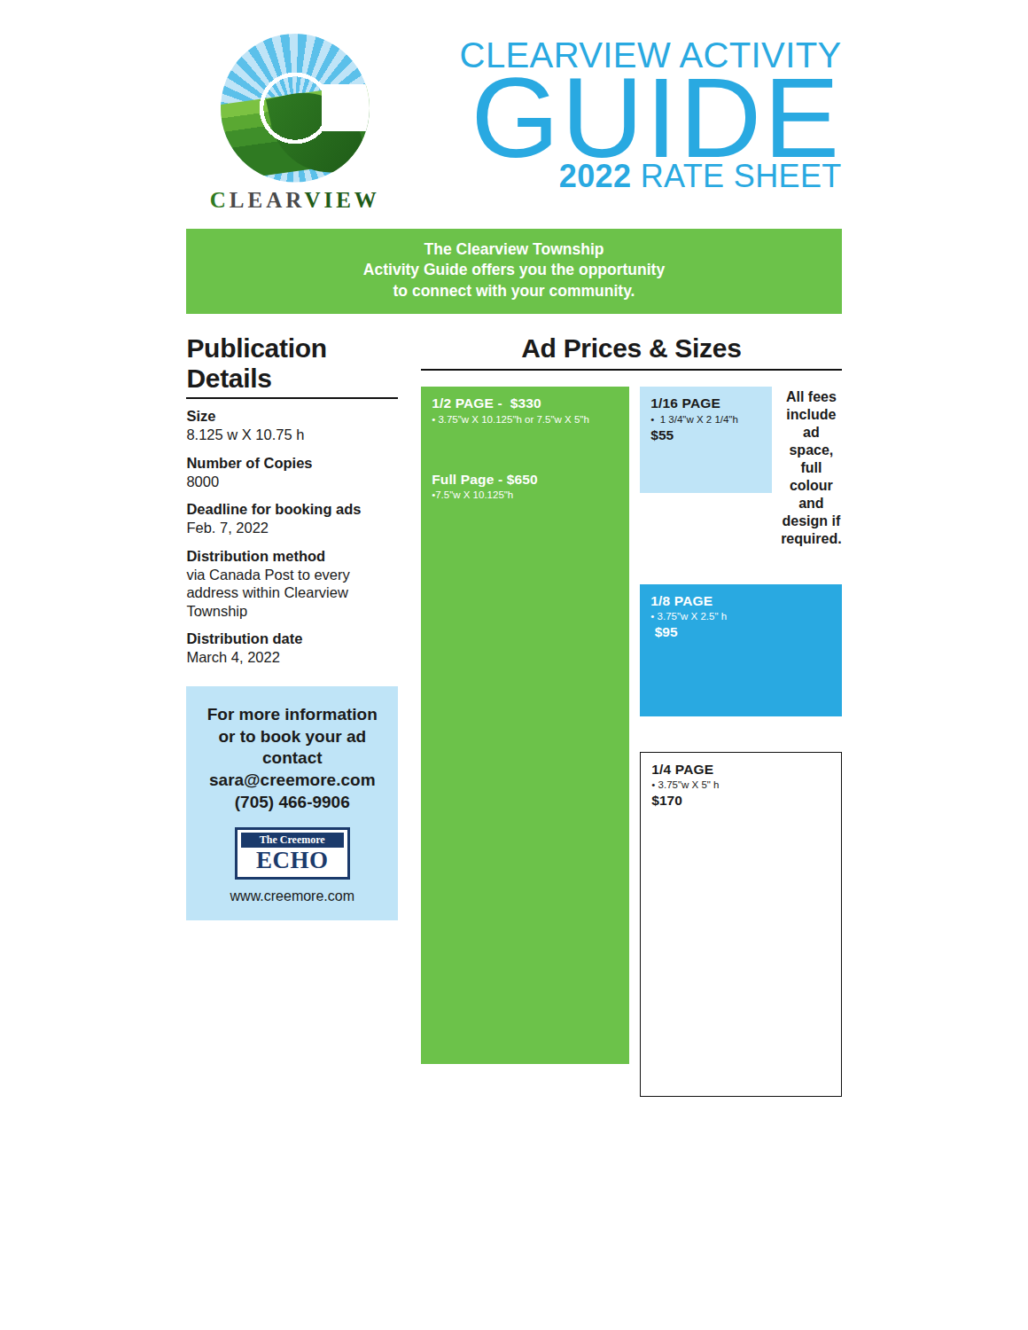CLEAR VIEW
CLEARVIEW ACTIVITY
GUIDE
2022 RATE SHEET
The Clearview Township
Activity Guide offers you the opportunity
to connect with your community.
Publication Details
Size
8.125 w X 10.75 h
Number of Copies
8000
Deadline for booking ads
Feb. 7, 2022
Distribution method
via Canada Post to every address within Clearview Township
Distribution date
March 4, 2022
For more information
or to book your ad
contact
sara@creemore.com
(705) 466-9906
The Creemore
ECHO
www.creemore.com
Ad Prices & Sizes
1/2 PAGE - $330
• 3.75"w X 10.125"h or 7.5"w X 5"h
Full Page - $650
•7.5"w X 10.125"h
1/16 PAGE
• 1 3/4"w X 2 1/4"h
$55
All fees include ad space, full colour and design if required.
1/8 PAGE
• 3.75"w X 2.5" h
$95
1/4 PAGE
• 3.75"w X 5" h
$170